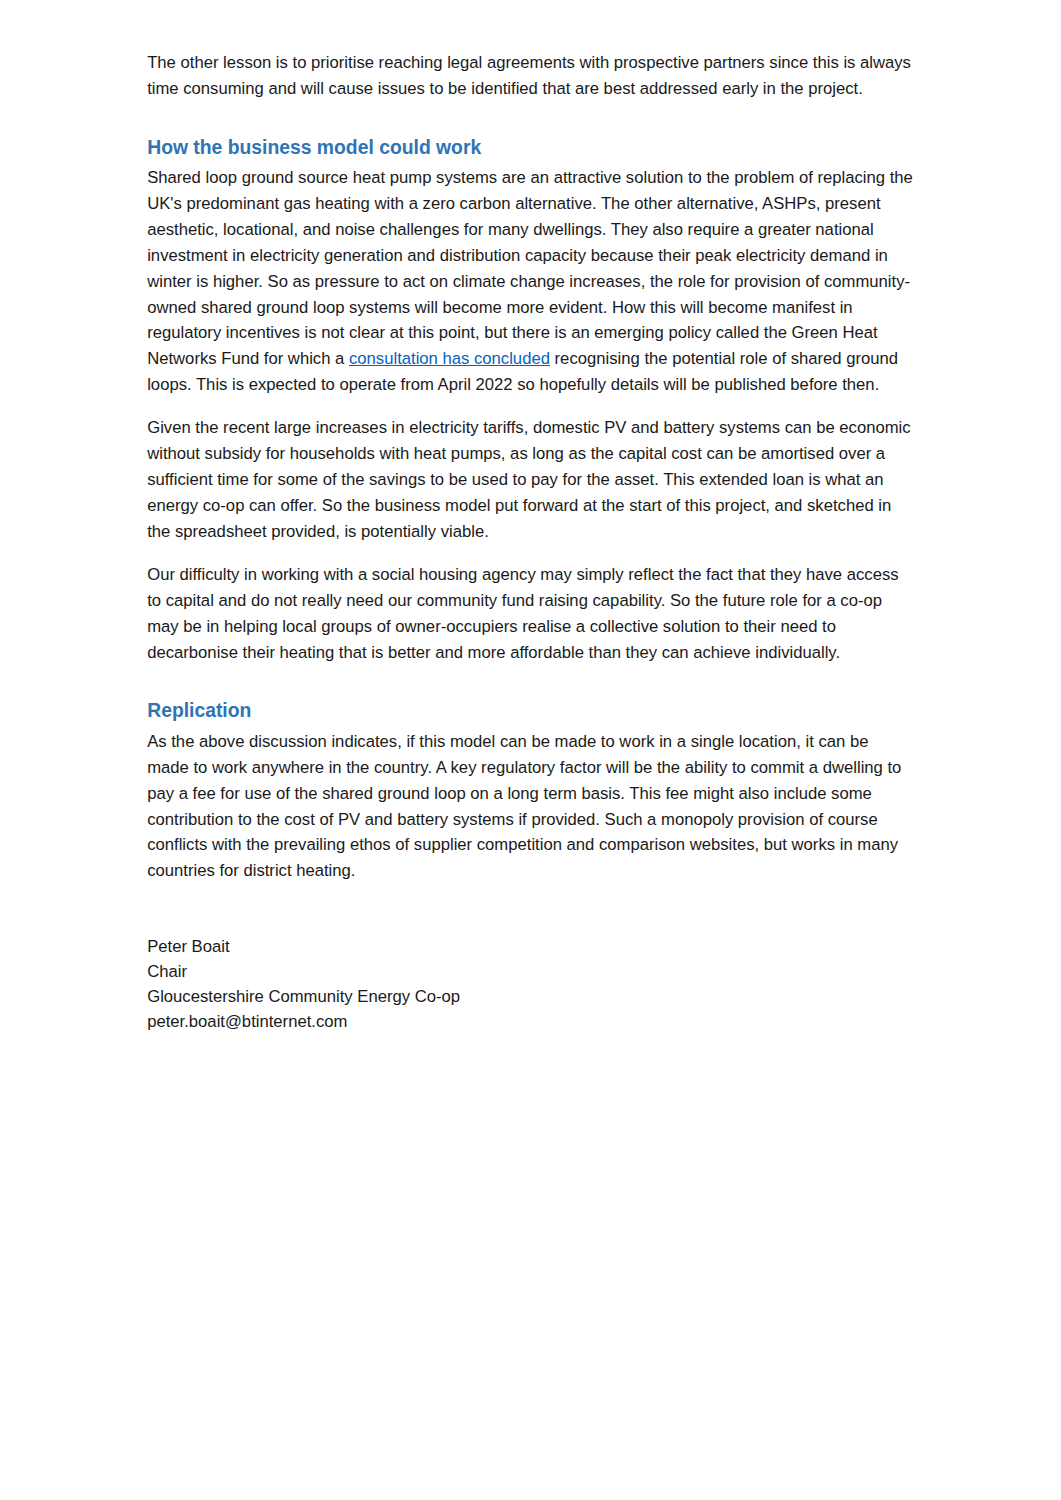The other lesson is to prioritise reaching legal agreements with prospective partners since this is always time consuming and will cause issues to be identified that are best addressed early in the project.
How the business model could work
Shared loop ground source heat pump systems are an attractive solution to the problem of replacing the UK's predominant gas heating with a zero carbon alternative. The other alternative, ASHPs, present aesthetic, locational, and noise challenges for many dwellings. They also require a greater national investment in electricity generation and distribution capacity because their peak electricity demand in winter is higher. So as pressure to act on climate change increases, the role for provision of community-owned shared ground loop systems will become more evident. How this will become manifest in regulatory incentives is not clear at this point, but there is an emerging policy called the Green Heat Networks Fund for which a consultation has concluded recognising the potential role of shared ground loops. This is expected to operate from April 2022 so hopefully details will be published before then.
Given the recent large increases in electricity tariffs, domestic PV and battery systems can be economic without subsidy for households with heat pumps, as long as the capital cost can be amortised over a sufficient time for some of the savings to be used to pay for the asset. This extended loan is what an energy co-op can offer. So the business model put forward at the start of this project, and sketched in the spreadsheet provided, is potentially viable.
Our difficulty in working with a social housing agency may simply reflect the fact that they have access to capital and do not really need our community fund raising capability. So the future role for a co-op may be in helping local groups of owner-occupiers realise a collective solution to their need to decarbonise their heating that is better and more affordable than they can achieve individually.
Replication
As the above discussion indicates, if this model can be made to work in a single location, it can be made to work anywhere in the country. A key regulatory factor will be the ability to commit a dwelling to pay a fee for use of the shared ground loop on a long term basis. This fee might also include some contribution to the cost of PV and battery systems if provided. Such a monopoly provision of course conflicts with the prevailing ethos of supplier competition and comparison websites, but works in many countries for district heating.
Peter Boait
Chair
Gloucestershire Community Energy Co-op
peter.boait@btinternet.com